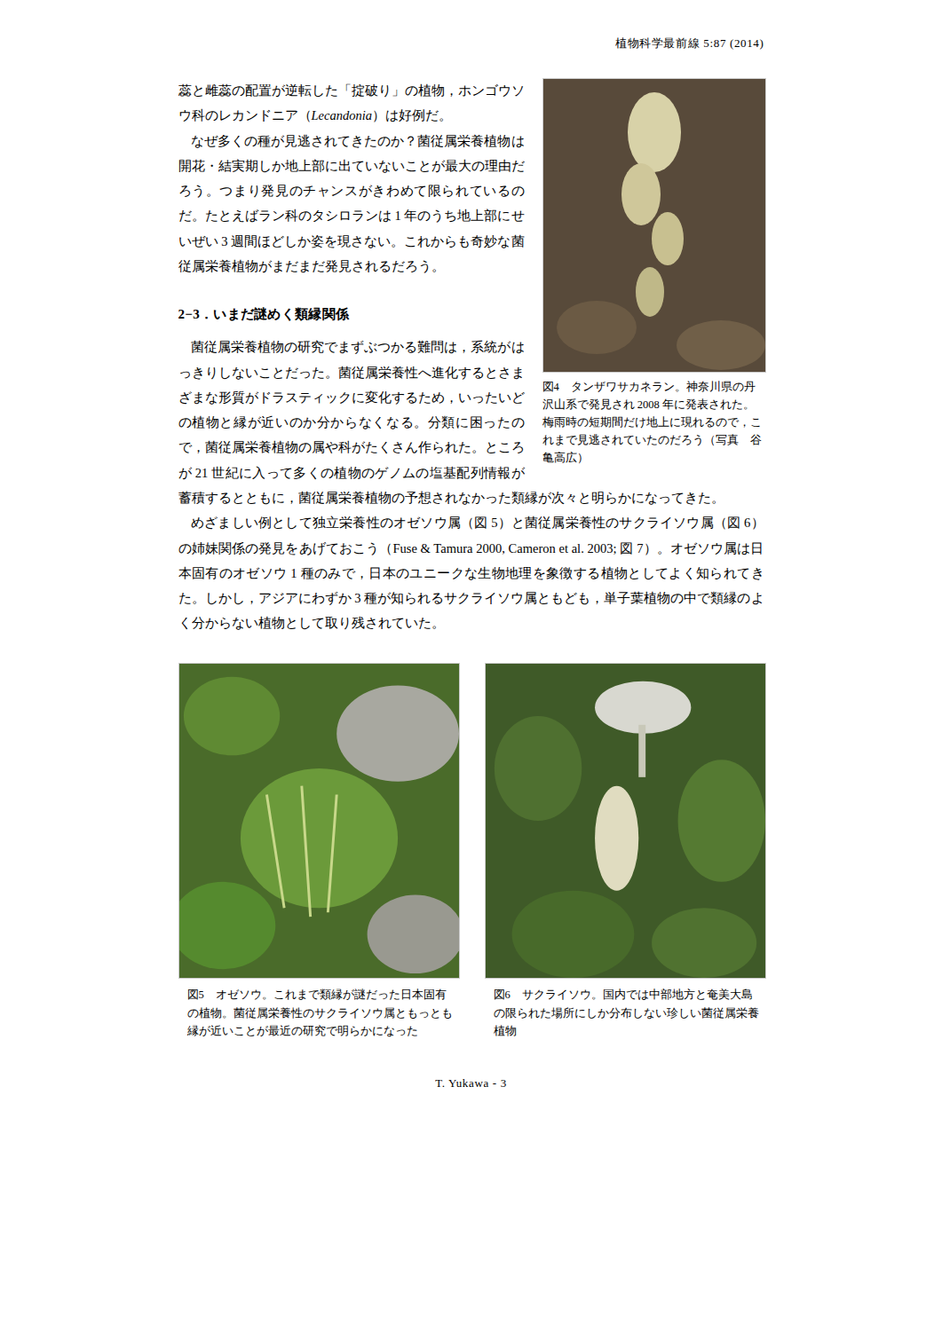植物科学最前線 5:87 (2014)
図4　タンザワサカネラン。神奈川県の丹沢山系で発見され 2008 年に発表された。梅雨時の短期間だけ地上に現れるので，これまで見逃されていたのだろう（写真　谷亀高広）
蕊と雌蕊の配置が逆転した「掟破り」の植物，ホンゴウソウ科のレカンドニア（Lecandonia）は好例だ。
なぜ多くの種が見逃されてきたのか？菌従属栄養植物は開花・結実期しか地上部に出ていないことが最大の理由だろう。つまり発見のチャンスがきわめて限られているのだ。たとえばラン科のタシロランは 1 年のうち地上部にせいぜい 3 週間ほどしか姿を現さない。これからも奇妙な菌従属栄養植物がまだまだ発見されるだろう。
2−3．いまだ謎めく類縁関係
菌従属栄養植物の研究でまずぶつかる難問は，系統がはっきりしないことだった。菌従属栄養性へ進化するとさまざまな形質がドラスティックに変化するため，いったいどの植物と縁が近いのか分からなくなる。分類に困ったので，菌従属栄養植物の属や科がたくさん作られた。ところが 21 世紀に入って多くの植物のゲノムの塩基配列情報が蓄積するとともに，菌従属栄養植物の予想されなかった類縁が次々と明らかになってきた。
めざましい例として独立栄養性のオゼソウ属（図 5）と菌従属栄養性のサクライソウ属（図 6）の姉妹関係の発見をあげておこう（Fuse & Tamura 2000, Cameron et al. 2003; 図 7）。オゼソウ属は日本固有のオゼソウ 1 種のみで，日本のユニークな生物地理を象徴する植物としてよく知られてきた。しかし，アジアにわずか 3 種が知られるサクライソウ属ともども，単子葉植物の中で類縁のよく分からない植物として取り残されていた。
図5　オゼソウ。これまで類縁が謎だった日本固有の植物。菌従属栄養性のサクライソウ属ともっとも縁が近いことが最近の研究で明らかになった
図6　サクライソウ。国内では中部地方と奄美大島の限られた場所にしか分布しない珍しい菌従属栄養植物
T. Yukawa - 3